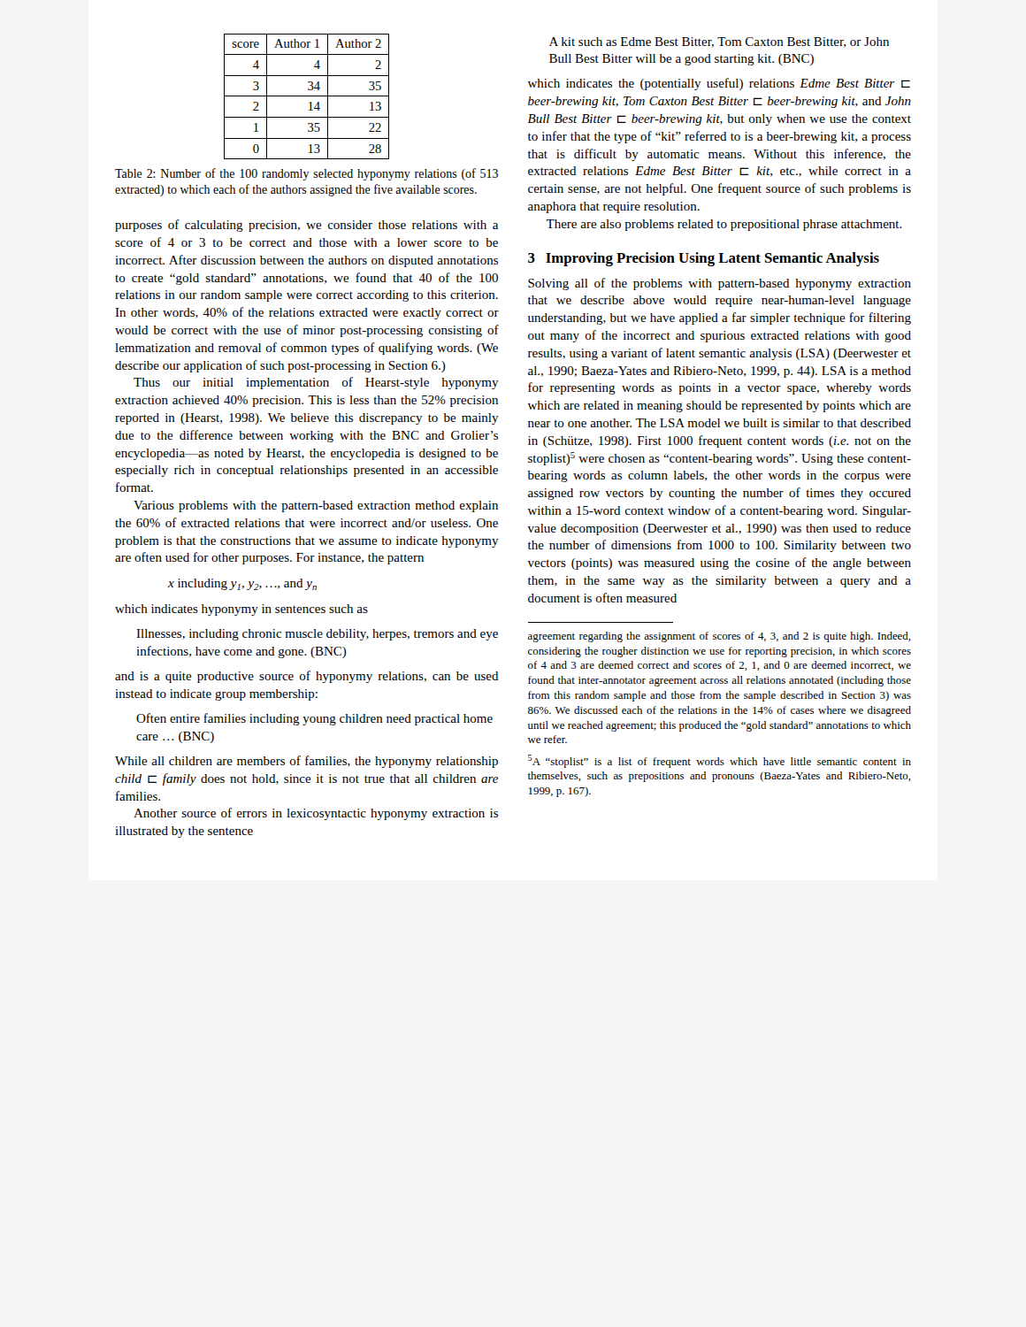| score | Author 1 | Author 2 |
| --- | --- | --- |
| 4 | 4 | 2 |
| 3 | 34 | 35 |
| 2 | 14 | 13 |
| 1 | 35 | 22 |
| 0 | 13 | 28 |
Table 2: Number of the 100 randomly selected hyponymy relations (of 513 extracted) to which each of the authors assigned the five available scores.
purposes of calculating precision, we consider those relations with a score of 4 or 3 to be correct and those with a lower score to be incorrect. After discussion between the authors on disputed annotations to create “gold standard” annotations, we found that 40 of the 100 relations in our random sample were correct according to this criterion. In other words, 40% of the relations extracted were exactly correct or would be correct with the use of minor post-processing consisting of lemmatization and removal of common types of qualifying words. (We describe our application of such post-processing in Section 6.)
Thus our initial implementation of Hearst-style hyponymy extraction achieved 40% precision. This is less than the 52% precision reported in (Hearst, 1998). We believe this discrepancy to be mainly due to the difference between working with the BNC and Grolier’s encyclopedia—as noted by Hearst, the encyclopedia is designed to be especially rich in conceptual relationships presented in an accessible format.
Various problems with the pattern-based extraction method explain the 60% of extracted relations that were incorrect and/or useless. One problem is that the constructions that we assume to indicate hyponymy are often used for other purposes. For instance, the pattern
x including y 1, y 2, …, and yn
which indicates hyponymy in sentences such as
Illnesses, including chronic muscle debility, herpes, tremors and eye infections, have come and gone. (BNC)
and is a quite productive source of hyponymy relations, can be used instead to indicate group membership:
Often entire families including young children need practical home care … (BNC)
While all children are members of families, the hyponymy relationship child ⊏ family does not hold, since it is not true that all children are families.
Another source of errors in lexicosyntactic hyponymy extraction is illustrated by the sentence
A kit such as Edme Best Bitter, Tom Caxton Best Bitter, or John Bull Best Bitter will be a good starting kit. (BNC)
which indicates the (potentially useful) relations Edme Best Bitter ⊏ beer-brewing kit, Tom Caxton Best Bitter ⊏ beer-brewing kit, and John Bull Best Bitter ⊏ beer-brewing kit, but only when we use the context to infer that the type of “kit” referred to is a beer-brewing kit, a process that is difficult by automatic means. Without this inference, the extracted relations Edme Best Bitter ⊏ kit, etc., while correct in a certain sense, are not helpful. One frequent source of such problems is anaphora that require resolution.
There are also problems related to prepositional phrase attachment.
3 Improving Precision Using Latent Semantic Analysis
Solving all of the problems with pattern-based hyponymy extraction that we describe above would require near-human-level language understanding, but we have applied a far simpler technique for filtering out many of the incorrect and spurious extracted relations with good results, using a variant of latent semantic analysis (LSA) (Deerwester et al., 1990; Baeza-Yates and Ribiero-Neto, 1999, p. 44). LSA is a method for representing words as points in a vector space, whereby words which are related in meaning should be represented by points which are near to one another. The LSA model we built is similar to that described in (Schütze, 1998). First 1000 frequent content words (i.e. not on the stoplist)5 were chosen as “content-bearing words”. Using these content-bearing words as column labels, the other words in the corpus were assigned row vectors by counting the number of times they occured within a 15-word context window of a content-bearing word. Singular-value decomposition (Deerwester et al., 1990) was then used to reduce the number of dimensions from 1000 to 100. Similarity between two vectors (points) was measured using the cosine of the angle between them, in the same way as the similarity between a query and a document is often measured
agreement regarding the assignment of scores of 4, 3, and 2 is quite high. Indeed, considering the rougher distinction we use for reporting precision, in which scores of 4 and 3 are deemed correct and scores of 2, 1, and 0 are deemed incorrect, we found that inter-annotator agreement across all relations annotated (including those from this random sample and those from the sample described in Section 3) was 86%. We discussed each of the relations in the 14% of cases where we disagreed until we reached agreement; this produced the “gold standard” annotations to which we refer.
5 A “stoplist” is a list of frequent words which have little semantic content in themselves, such as prepositions and pronouns (Baeza-Yates and Ribiero-Neto, 1999, p. 167).